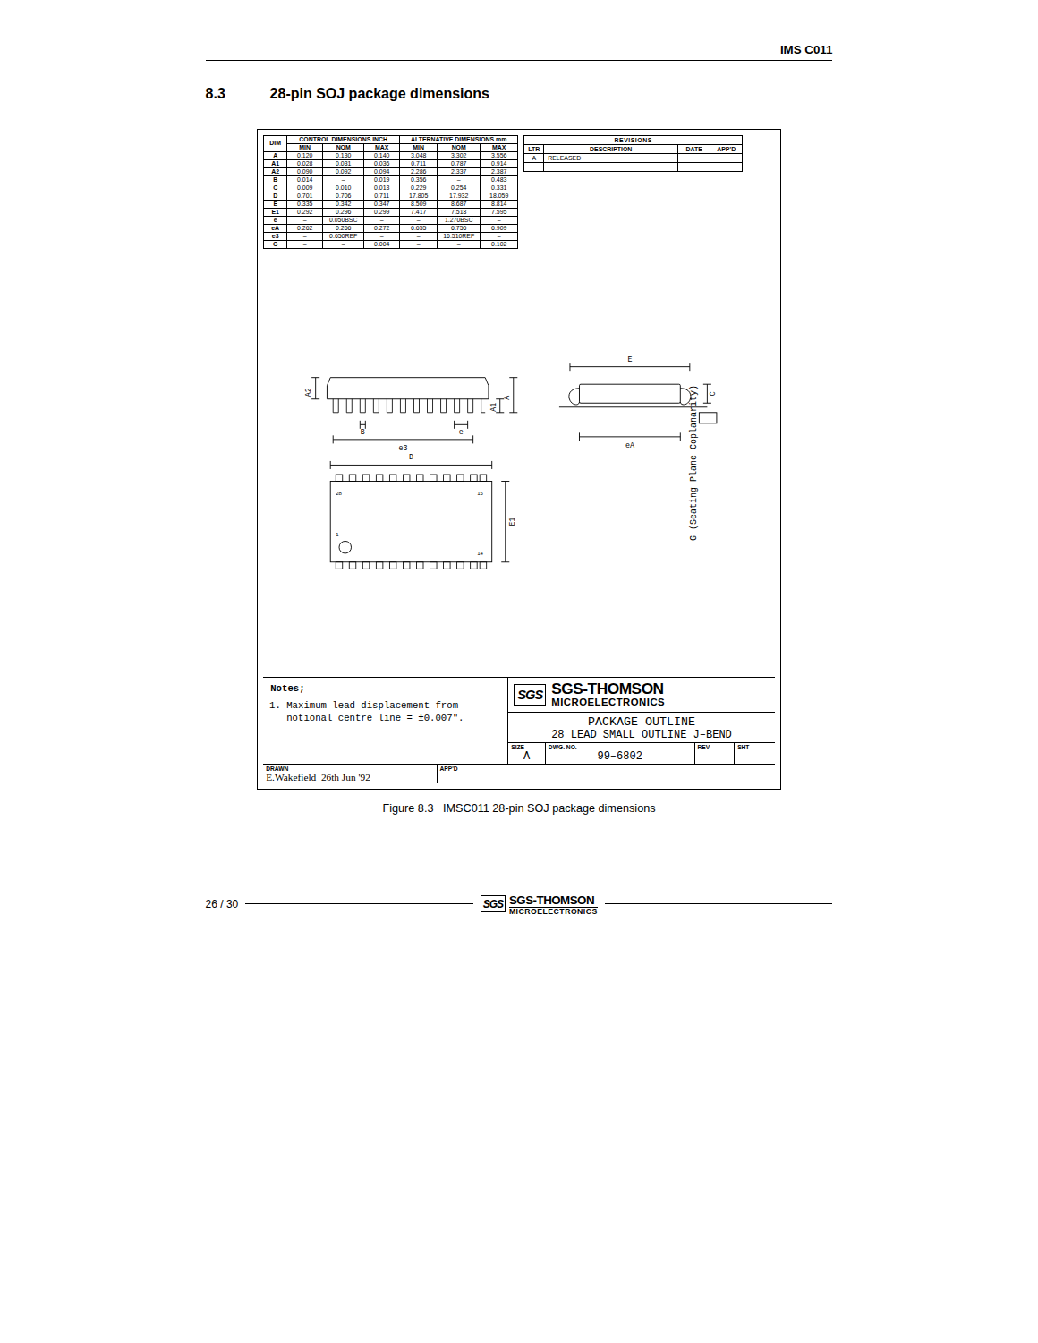IMS C011
8.328-pin SOJ package dimensions
| DIM | CONTROL DIMENSIONS INCH | ALTERNATIVE DIMENSIONS mm |
| --- | --- | --- |
| MIN | NOM | MAX | MIN | NOM | MAX |
| A | 0.120 | 0.130 | 0.140 | 3.048 | 3.302 | 3.556 |
| A1 | 0.028 | 0.031 | 0.036 | 0.711 | 0.787 | 0.914 |
| A2 | 0.090 | 0.092 | 0.094 | 2.286 | 2.337 | 2.387 |
| B | 0.014 | – | 0.019 | 0.356 | – | 0.483 |
| C | 0.009 | 0.010 | 0.013 | 0.229 | 0.254 | 0.331 |
| D | 0.701 | 0.706 | 0.711 | 17.805 | 17.932 | 18.059 |
| E | 0.335 | 0.342 | 0.347 | 8.509 | 8.687 | 8.814 |
| E1 | 0.292 | 0.296 | 0.299 | 7.417 | 7.518 | 7.595 |
| e | – | 0.050BSC | – | – | 1.270BSC | – |
| eA | 0.262 | 0.266 | 0.272 | 6.655 | 6.756 | 6.909 |
| e3 | – | 0.650REF | – | – | 16.510REF | – |
| G | – | – | 0.004 | – | – | 0.102 |
| REVISIONS |
| --- |
| LTR | DESCRIPTION | DATE | APP'D |
| A | RELEASED | | |
G (Seating Plane Coplanarity)
A2 A1 A B e e3 E C eA D E1 28 15 1 14
Notes;
Maximum lead displacement from notional centre line = ±0.007".
SGS
SGS-THOMSON MICROELECTRONICS
PACKAGE OUTLINE
28 LEAD SMALL OUTLINE J–BEND
SIZE
A
DWG. NO.
99–6802
REV
SHT
DRAWN
E.Wakefield 26th Jun '92
APP'D
Figure 8.3 IMSC011 28-pin SOJ package dimensions
26 / 30
SGS
SGS-THOMSON MICROELECTRONICS